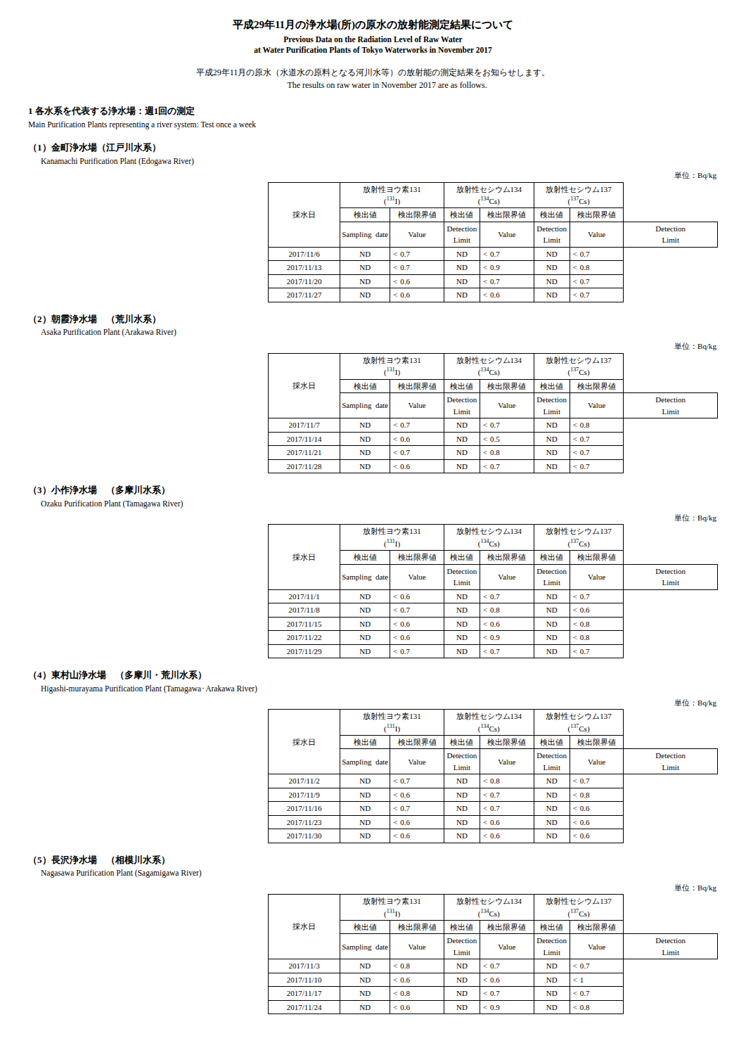平成29年11月の浄水場(所)の原水の放射能測定結果について
Previous Data on the Radiation Level of Raw Water
at Water Purification Plants of Tokyo Waterworks in November 2017
平成29年11月の原水（水道水の原料となる河川水等）の放射能の測定結果をお知らせします。 The results on raw water in November 2017 are as follows.
1 各水系を代表する浄水場：週1回の測定
Main Purification Plants representing a river system: Test once a week
（1）金町浄水場（江戸川水系）
Kanamachi Purification Plant (Edogawa River)
単位：Bq/kg
| 採水日 | 放射性ヨウ素131 ( 131 I) | 放射性セシウム134 ( 134 Cs) | 放射性セシウム137 ( 137 Cs) |
| --- | --- | --- | --- |
| 検出値 | 検出限界値 | 検出値 | 検出限界値 | 検出値 | 検出限界値 |
| Sampling date | Value | Detection Limit | Value | Detection Limit | Value | Detection Limit |
| 2017/11/6 | ND | < 0.7 | ND | < 0.7 | ND | < 0.7 |
| 2017/11/13 | ND | < 0.7 | ND | < 0.9 | ND | < 0.8 |
| 2017/11/20 | ND | < 0.6 | ND | < 0.7 | ND | < 0.7 |
| 2017/11/27 | ND | < 0.6 | ND | < 0.6 | ND | < 0.7 |
（2）朝霞浄水場　（荒川水系）
Asaka Purification Plant (Arakawa River)
単位：Bq/kg
| 採水日 | 放射性ヨウ素131 ( 131 I) | 放射性セシウム134 ( 134 Cs) | 放射性セシウム137 ( 137 Cs) |
| --- | --- | --- | --- |
| 検出値 | 検出限界値 | 検出値 | 検出限界値 | 検出値 | 検出限界値 |
| Sampling date | Value | Detection Limit | Value | Detection Limit | Value | Detection Limit |
| 2017/11/7 | ND | < 0.7 | ND | < 0.7 | ND | < 0.8 |
| 2017/11/14 | ND | < 0.6 | ND | < 0.5 | ND | < 0.7 |
| 2017/11/21 | ND | < 0.7 | ND | < 0.8 | ND | < 0.7 |
| 2017/11/28 | ND | < 0.6 | ND | < 0.7 | ND | < 0.7 |
（3）小作浄水場　（多摩川水系）
Ozaku Purification Plant (Tamagawa River)
単位：Bq/kg
| 採水日 | 放射性ヨウ素131 ( 131 I) | 放射性セシウム134 ( 134 Cs) | 放射性セシウム137 ( 137 Cs) |
| --- | --- | --- | --- |
| 検出値 | 検出限界値 | 検出値 | 検出限界値 | 検出値 | 検出限界値 |
| Sampling date | Value | Detection Limit | Value | Detection Limit | Value | Detection Limit |
| 2017/11/1 | ND | < 0.6 | ND | < 0.7 | ND | < 0.7 |
| 2017/11/8 | ND | < 0.7 | ND | < 0.8 | ND | < 0.6 |
| 2017/11/15 | ND | < 0.6 | ND | < 0.6 | ND | < 0.8 |
| 2017/11/22 | ND | < 0.6 | ND | < 0.9 | ND | < 0.8 |
| 2017/11/29 | ND | < 0.7 | ND | < 0.7 | ND | < 0.7 |
（4）東村山浄水場　（多摩川・荒川水系）
Higashi-murayama Purification Plant (Tamagawa･Arakawa River)
単位：Bq/kg
| 採水日 | 放射性ヨウ素131 ( 131 I) | 放射性セシウム134 ( 134 Cs) | 放射性セシウム137 ( 137 Cs) |
| --- | --- | --- | --- |
| 検出値 | 検出限界値 | 検出値 | 検出限界値 | 検出値 | 検出限界値 |
| Sampling date | Value | Detection Limit | Value | Detection Limit | Value | Detection Limit |
| 2017/11/2 | ND | < 0.7 | ND | < 0.8 | ND | < 0.7 |
| 2017/11/9 | ND | < 0.6 | ND | < 0.7 | ND | < 0.8 |
| 2017/11/16 | ND | < 0.7 | ND | < 0.7 | ND | < 0.6 |
| 2017/11/23 | ND | < 0.6 | ND | < 0.6 | ND | < 0.6 |
| 2017/11/30 | ND | < 0.6 | ND | < 0.6 | ND | < 0.6 |
（5）長沢浄水場　（相模川水系）
Nagasawa Purification Plant (Sagamigawa River)
単位：Bq/kg
| 採水日 | 放射性ヨウ素131 ( 131 I) | 放射性セシウム134 ( 134 Cs) | 放射性セシウム137 ( 137 Cs) |
| --- | --- | --- | --- |
| 検出値 | 検出限界値 | 検出値 | 検出限界値 | 検出値 | 検出限界値 |
| Sampling date | Value | Detection Limit | Value | Detection Limit | Value | Detection Limit |
| 2017/11/3 | ND | < 0.8 | ND | < 0.7 | ND | < 0.7 |
| 2017/11/10 | ND | < 0.6 | ND | < 0.6 | ND | < 1 |
| 2017/11/17 | ND | < 0.8 | ND | < 0.7 | ND | < 0.7 |
| 2017/11/24 | ND | < 0.6 | ND | < 0.9 | ND | < 0.8 |